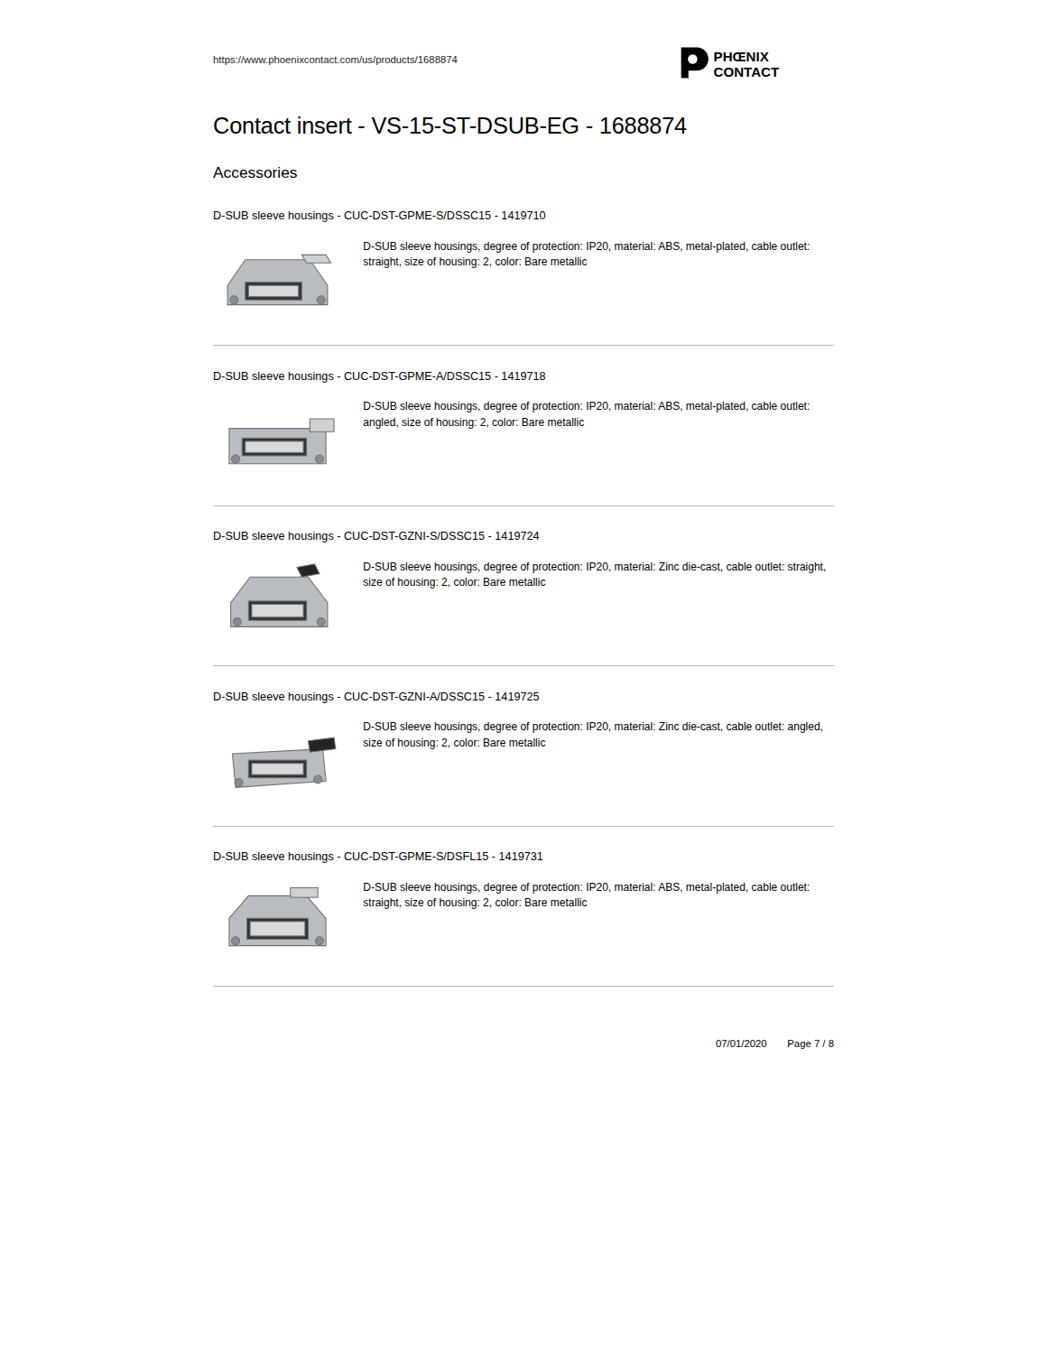https://www.phoenixcontact.com/us/products/1688874
Contact insert - VS-15-ST-DSUB-EG - 1688874
Accessories
D-SUB sleeve housings - CUC-DST-GPME-S/DSSC15 - 1419710
D-SUB sleeve housings, degree of protection: IP20, material: ABS, metal-plated, cable outlet: straight, size of housing: 2, color: Bare metallic
D-SUB sleeve housings - CUC-DST-GPME-A/DSSC15 - 1419718
D-SUB sleeve housings, degree of protection: IP20, material: ABS, metal-plated, cable outlet: angled, size of housing: 2, color: Bare metallic
D-SUB sleeve housings - CUC-DST-GZNI-S/DSSC15 - 1419724
D-SUB sleeve housings, degree of protection: IP20, material: Zinc die-cast, cable outlet: straight, size of housing: 2, color: Bare metallic
D-SUB sleeve housings - CUC-DST-GZNI-A/DSSC15 - 1419725
D-SUB sleeve housings, degree of protection: IP20, material: Zinc die-cast, cable outlet: angled, size of housing: 2, color: Bare metallic
D-SUB sleeve housings - CUC-DST-GPME-S/DSFL15 - 1419731
D-SUB sleeve housings, degree of protection: IP20, material: ABS, metal-plated, cable outlet: straight, size of housing: 2, color: Bare metallic
07/01/2020Page 7 / 8